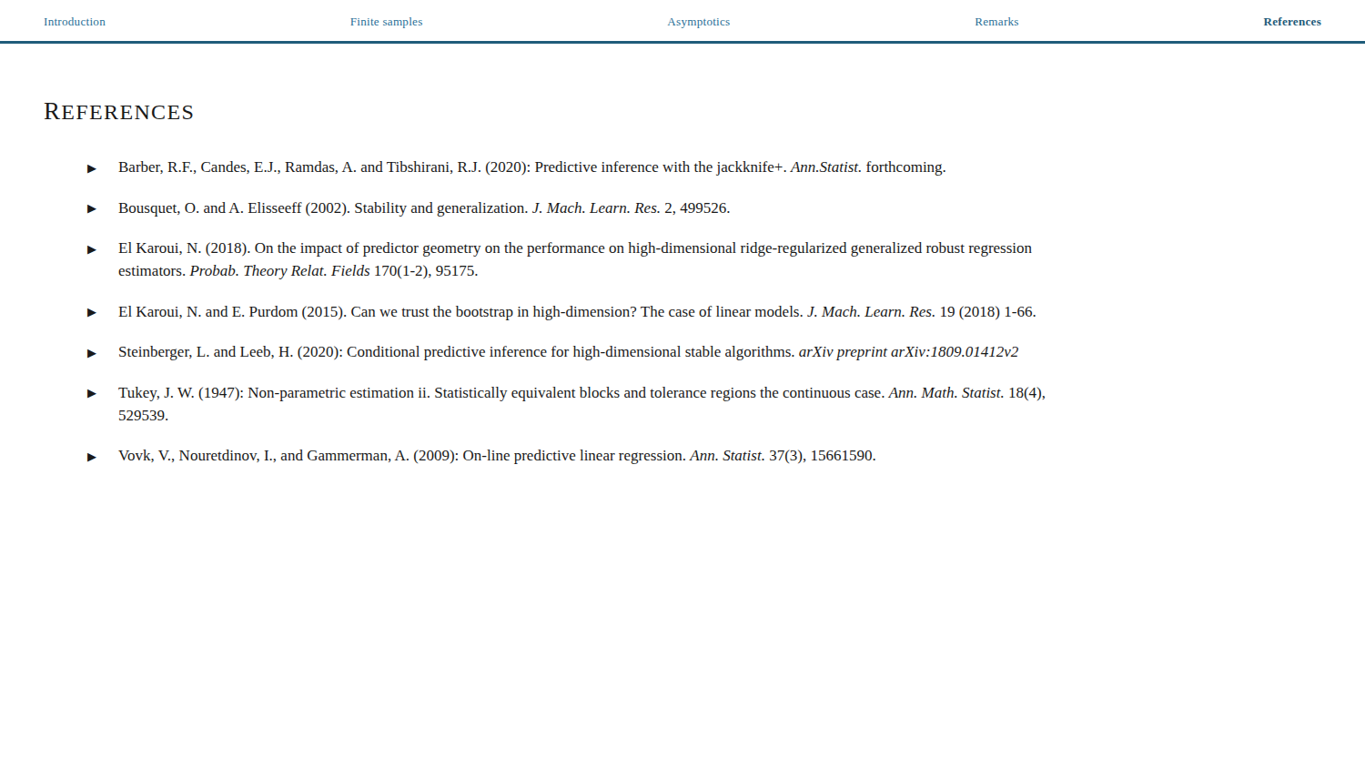Introduction Finite samples Asymptotics Remarks References
References
Barber, R.F., Candes, E.J., Ramdas, A. and Tibshirani, R.J. (2020): Predictive inference with the jackknife+. Ann.Statist. forthcoming.
Bousquet, O. and A. Elisseeff (2002). Stability and generalization. J. Mach. Learn. Res. 2, 499526.
El Karoui, N. (2018). On the impact of predictor geometry on the performance on high-dimensional ridge-regularized generalized robust regression estimators. Probab. Theory Relat. Fields 170(1-2), 95175.
El Karoui, N. and E. Purdom (2015). Can we trust the bootstrap in high-dimension? The case of linear models. J. Mach. Learn. Res. 19 (2018) 1-66.
Steinberger, L. and Leeb, H. (2020): Conditional predictive inference for high-dimensional stable algorithms. arXiv preprint arXiv:1809.01412v2
Tukey, J. W. (1947): Non-parametric estimation ii. Statistically equivalent blocks and tolerance regions the continuous case. Ann. Math. Statist. 18(4), 529539.
Vovk, V., Nouretdinov, I., and Gammerman, A. (2009): On-line predictive linear regression. Ann. Statist. 37(3), 15661590.